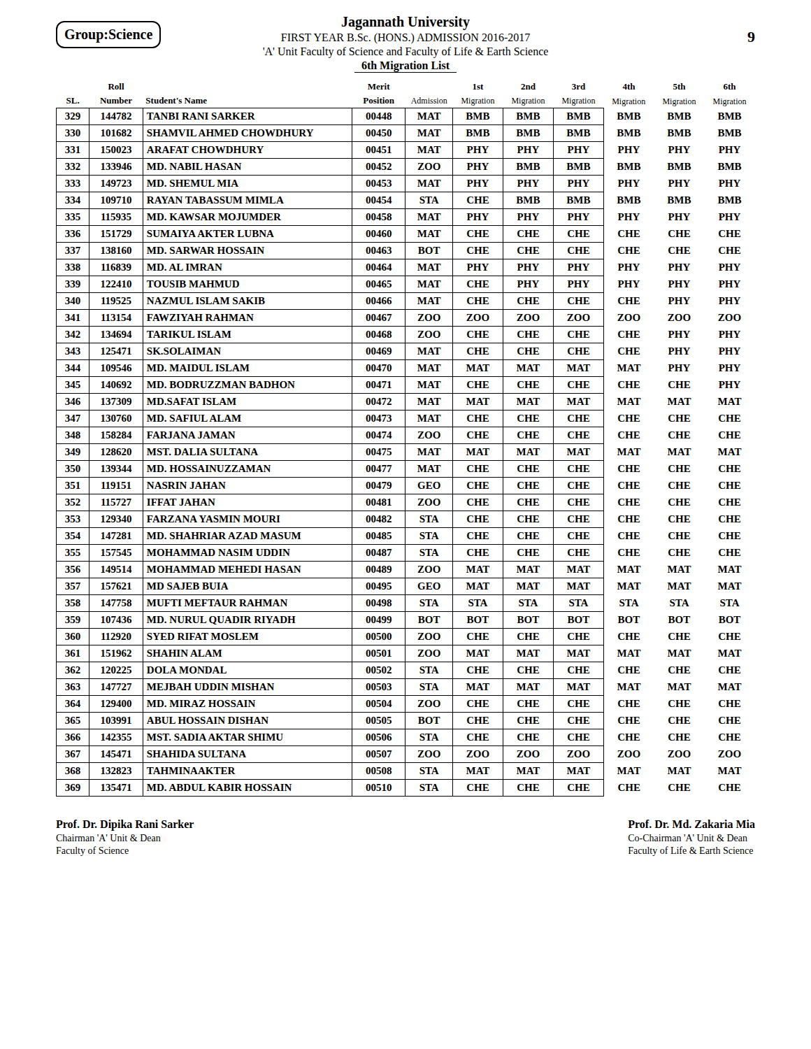Group:Science
9
Jagannath University
FIRST YEAR B.Sc. (HONS.) ADMISSION 2016-2017
'A' Unit Faculty of Science and Faculty of Life & Earth Science
6th Migration List
| | Roll | | Merit | | 1st | 2nd | 3rd | 4th | 5th | 6th |
| --- | --- | --- | --- | --- | --- | --- | --- | --- | --- | --- |
| SL. | Number | Student's Name | Position | Admission | Migration | Migration | Migration | Migration | Migration | Migration |
| 329 | 144782 | TANBI RANI SARKER | 00448 | MAT | BMB | BMB | BMB | BMB | BMB | BMB |
| 330 | 101682 | SHAMVIL AHMED CHOWDHURY | 00450 | MAT | BMB | BMB | BMB | BMB | BMB | BMB |
| 331 | 150023 | ARAFAT CHOWDHURY | 00451 | MAT | PHY | PHY | PHY | PHY | PHY | PHY |
| 332 | 133946 | MD. NABIL HASAN | 00452 | ZOO | PHY | BMB | BMB | BMB | BMB | BMB |
| 333 | 149723 | MD. SHEMUL MIA | 00453 | MAT | PHY | PHY | PHY | PHY | PHY | PHY |
| 334 | 109710 | RAYAN TABASSUM MIMLA | 00454 | STA | CHE | BMB | BMB | BMB | BMB | BMB |
| 335 | 115935 | MD. KAWSAR MOJUMDER | 00458 | MAT | PHY | PHY | PHY | PHY | PHY | PHY |
| 336 | 151729 | SUMAIYA AKTER LUBNA | 00460 | MAT | CHE | CHE | CHE | CHE | CHE | CHE |
| 337 | 138160 | MD. SARWAR HOSSAIN | 00463 | BOT | CHE | CHE | CHE | CHE | CHE | CHE |
| 338 | 116839 | MD. AL IMRAN | 00464 | MAT | PHY | PHY | PHY | PHY | PHY | PHY |
| 339 | 122410 | TOUSIB MAHMUD | 00465 | MAT | CHE | PHY | PHY | PHY | PHY | PHY |
| 340 | 119525 | NAZMUL ISLAM SAKIB | 00466 | MAT | CHE | CHE | CHE | CHE | PHY | PHY |
| 341 | 113154 | FAWZIYAH RAHMAN | 00467 | ZOO | ZOO | ZOO | ZOO | ZOO | ZOO | ZOO |
| 342 | 134694 | TARIKUL ISLAM | 00468 | ZOO | CHE | CHE | CHE | CHE | PHY | PHY |
| 343 | 125471 | SK.SOLAIMAN | 00469 | MAT | CHE | CHE | CHE | CHE | PHY | PHY |
| 344 | 109546 | MD. MAIDUL ISLAM | 00470 | MAT | MAT | MAT | MAT | MAT | PHY | PHY |
| 345 | 140692 | MD. BODRUZZMAN BADHON | 00471 | MAT | CHE | CHE | CHE | CHE | CHE | PHY |
| 346 | 137309 | MD.SAFAT ISLAM | 00472 | MAT | MAT | MAT | MAT | MAT | MAT | MAT |
| 347 | 130760 | MD. SAFIUL ALAM | 00473 | MAT | CHE | CHE | CHE | CHE | CHE | CHE |
| 348 | 158284 | FARJANA JAMAN | 00474 | ZOO | CHE | CHE | CHE | CHE | CHE | CHE |
| 349 | 128620 | MST. DALIA SULTANA | 00475 | MAT | MAT | MAT | MAT | MAT | MAT | MAT |
| 350 | 139344 | MD. HOSSAINUZZAMAN | 00477 | MAT | CHE | CHE | CHE | CHE | CHE | CHE |
| 351 | 119151 | NASRIN JAHAN | 00479 | GEO | CHE | CHE | CHE | CHE | CHE | CHE |
| 352 | 115727 | IFFAT JAHAN | 00481 | ZOO | CHE | CHE | CHE | CHE | CHE | CHE |
| 353 | 129340 | FARZANA YASMIN MOURI | 00482 | STA | CHE | CHE | CHE | CHE | CHE | CHE |
| 354 | 147281 | MD. SHAHRIAR AZAD MASUM | 00485 | STA | CHE | CHE | CHE | CHE | CHE | CHE |
| 355 | 157545 | MOHAMMAD NASIM UDDIN | 00487 | STA | CHE | CHE | CHE | CHE | CHE | CHE |
| 356 | 149514 | MOHAMMAD MEHEDI HASAN | 00489 | ZOO | MAT | MAT | MAT | MAT | MAT | MAT |
| 357 | 157621 | MD SAJEB BUIA | 00495 | GEO | MAT | MAT | MAT | MAT | MAT | MAT |
| 358 | 147758 | MUFTI MEFTAUR RAHMAN | 00498 | STA | STA | STA | STA | STA | STA | STA |
| 359 | 107436 | MD. NURUL QUADIR RIYADH | 00499 | BOT | BOT | BOT | BOT | BOT | BOT | BOT |
| 360 | 112920 | SYED RIFAT MOSLEM | 00500 | ZOO | CHE | CHE | CHE | CHE | CHE | CHE |
| 361 | 151962 | SHAHIN ALAM | 00501 | ZOO | MAT | MAT | MAT | MAT | MAT | MAT |
| 362 | 120225 | DOLA MONDAL | 00502 | STA | CHE | CHE | CHE | CHE | CHE | CHE |
| 363 | 147727 | MEJBAH UDDIN MISHAN | 00503 | STA | MAT | MAT | MAT | MAT | MAT | MAT |
| 364 | 129400 | MD. MIRAZ HOSSAIN | 00504 | ZOO | CHE | CHE | CHE | CHE | CHE | CHE |
| 365 | 103991 | ABUL HOSSAIN DISHAN | 00505 | BOT | CHE | CHE | CHE | CHE | CHE | CHE |
| 366 | 142355 | MST. SADIA AKTAR SHIMU | 00506 | STA | CHE | CHE | CHE | CHE | CHE | CHE |
| 367 | 145471 | SHAHIDA SULTANA | 00507 | ZOO | ZOO | ZOO | ZOO | ZOO | ZOO | ZOO |
| 368 | 132823 | TAHMINAAKTER | 00508 | STA | MAT | MAT | MAT | MAT | MAT | MAT |
| 369 | 135471 | MD. ABDUL KABIR HOSSAIN | 00510 | STA | CHE | CHE | CHE | CHE | CHE | CHE |
Prof. Dr. Dipika Rani Sarker
Chairman 'A' Unit & Dean
Faculty of Science
Prof. Dr. Md. Zakaria Mia
Co-Chairman 'A' Unit & Dean
Faculty of Life & Earth Science